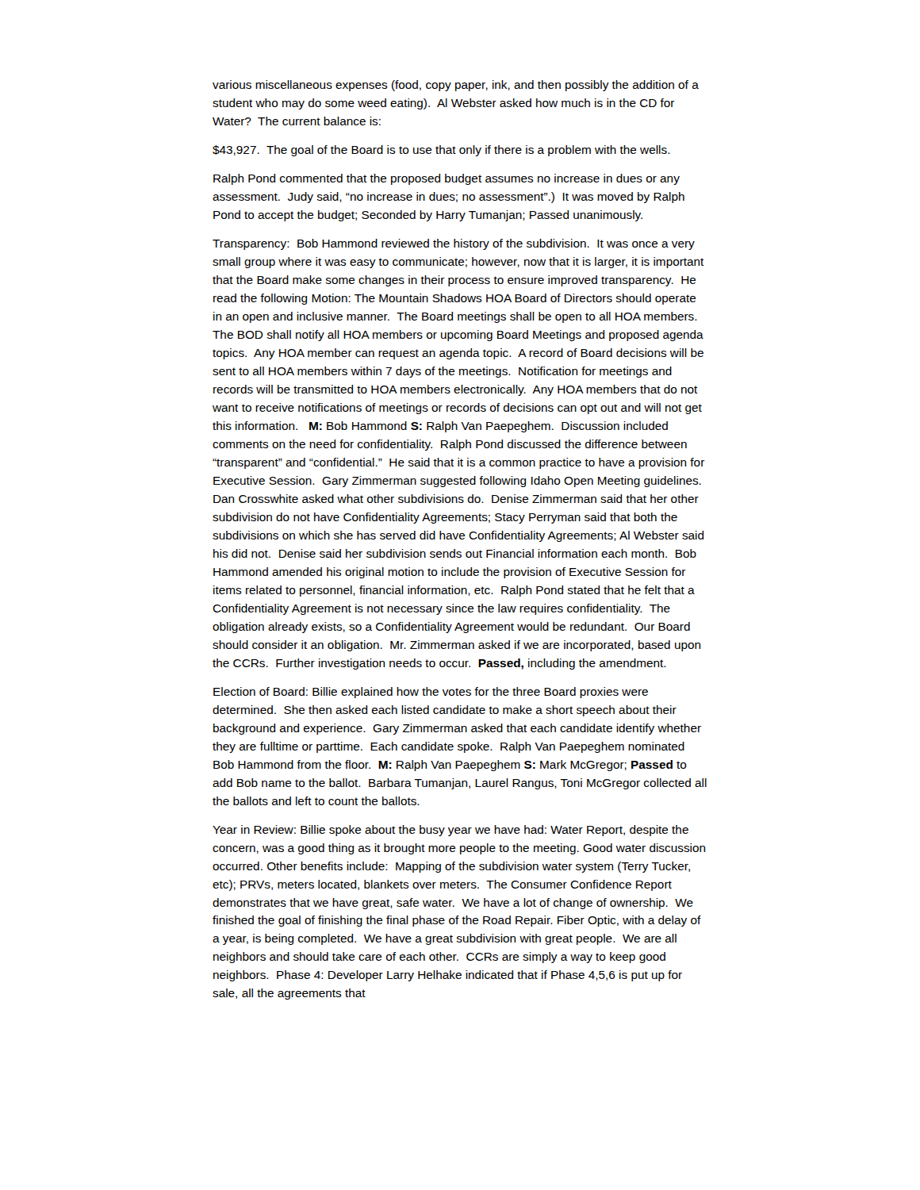various miscellaneous expenses (food, copy paper, ink, and then possibly the addition of a student who may do some weed eating). Al Webster asked how much is in the CD for Water? The current balance is:
$43,927. The goal of the Board is to use that only if there is a problem with the wells.
Ralph Pond commented that the proposed budget assumes no increase in dues or any assessment. Judy said, “no increase in dues; no assessment”.) It was moved by Ralph Pond to accept the budget; Seconded by Harry Tumanjan; Passed unanimously.
Transparency: Bob Hammond reviewed the history of the subdivision. It was once a very small group where it was easy to communicate; however, now that it is larger, it is important that the Board make some changes in their process to ensure improved transparency. He read the following Motion: The Mountain Shadows HOA Board of Directors should operate in an open and inclusive manner. The Board meetings shall be open to all HOA members. The BOD shall notify all HOA members or upcoming Board Meetings and proposed agenda topics. Any HOA member can request an agenda topic. A record of Board decisions will be sent to all HOA members within 7 days of the meetings. Notification for meetings and records will be transmitted to HOA members electronically. Any HOA members that do not want to receive notifications of meetings or records of decisions can opt out and will not get this information. M: Bob Hammond S: Ralph Van Paepeghem. Discussion included comments on the need for confidentiality. Ralph Pond discussed the difference between “transparent” and “confidential.” He said that it is a common practice to have a provision for Executive Session. Gary Zimmerman suggested following Idaho Open Meeting guidelines. Dan Crosswhite asked what other subdivisions do. Denise Zimmerman said that her other subdivision do not have Confidentiality Agreements; Stacy Perryman said that both the subdivisions on which she has served did have Confidentiality Agreements; Al Webster said his did not. Denise said her subdivision sends out Financial information each month. Bob Hammond amended his original motion to include the provision of Executive Session for items related to personnel, financial information, etc. Ralph Pond stated that he felt that a Confidentiality Agreement is not necessary since the law requires confidentiality. The obligation already exists, so a Confidentiality Agreement would be redundant. Our Board should consider it an obligation. Mr. Zimmerman asked if we are incorporated, based upon the CCRs. Further investigation needs to occur. Passed, including the amendment.
Election of Board: Billie explained how the votes for the three Board proxies were determined. She then asked each listed candidate to make a short speech about their background and experience. Gary Zimmerman asked that each candidate identify whether they are fulltime or parttime. Each candidate spoke. Ralph Van Paepeghem nominated Bob Hammond from the floor. M: Ralph Van Paepeghem S: Mark McGregor; Passed to add Bob name to the ballot. Barbara Tumanjan, Laurel Rangus, Toni McGregor collected all the ballots and left to count the ballots.
Year in Review: Billie spoke about the busy year we have had: Water Report, despite the concern, was a good thing as it brought more people to the meeting. Good water discussion occurred. Other benefits include: Mapping of the subdivision water system (Terry Tucker, etc); PRVs, meters located, blankets over meters. The Consumer Confidence Report demonstrates that we have great, safe water. We have a lot of change of ownership. We finished the goal of finishing the final phase of the Road Repair. Fiber Optic, with a delay of a year, is being completed. We have a great subdivision with great people. We are all neighbors and should take care of each other. CCRs are simply a way to keep good neighbors. Phase 4: Developer Larry Helhake indicated that if Phase 4,5,6 is put up for sale, all the agreements that